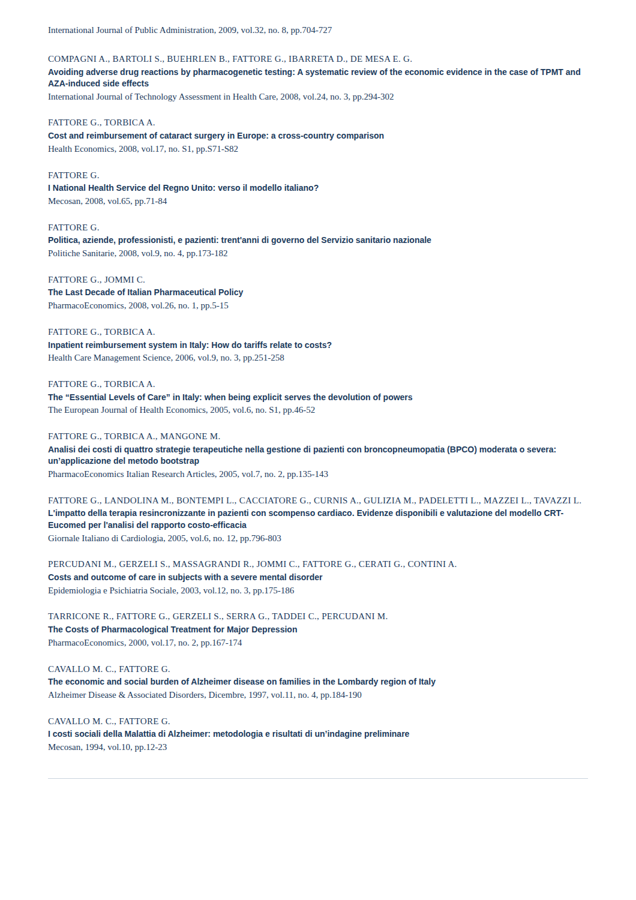International Journal of Public Administration, 2009, vol.32, no. 8, pp.704-727
COMPAGNI A., BARTOLI S., BUEHRLEN B., FATTORE G., IBARRETA D., DE MESA E. G.
Avoiding adverse drug reactions by pharmacogenetic testing: A systematic review of the economic evidence in the case of TPMT and AZA-induced side effects
International Journal of Technology Assessment in Health Care, 2008, vol.24, no. 3, pp.294-302
FATTORE G., TORBICA A.
Cost and reimbursement of cataract surgery in Europe: a cross-country comparison
Health Economics, 2008, vol.17, no. S1, pp.S71-S82
FATTORE G.
I National Health Service del Regno Unito: verso il modello italiano?
Mecosan, 2008, vol.65, pp.71-84
FATTORE G.
Politica, aziende, professionisti, e pazienti: trent'anni di governo del Servizio sanitario nazionale
Politiche Sanitarie, 2008, vol.9, no. 4, pp.173-182
FATTORE G., JOMMI C.
The Last Decade of Italian Pharmaceutical Policy
PharmacoEconomics, 2008, vol.26, no. 1, pp.5-15
FATTORE G., TORBICA A.
Inpatient reimbursement system in Italy: How do tariffs relate to costs?
Health Care Management Science, 2006, vol.9, no. 3, pp.251-258
FATTORE G., TORBICA A.
The “Essential Levels of Care” in Italy: when being explicit serves the devolution of powers
The European Journal of Health Economics, 2005, vol.6, no. S1, pp.46-52
FATTORE G., TORBICA A., MANGONE M.
Analisi dei costi di quattro strategie terapeutiche nella gestione di pazienti con broncopneumopatia (BPCO) moderata o severa: un’applicazione del metodo bootstrap
PharmacoEconomics Italian Research Articles, 2005, vol.7, no. 2, pp.135-143
FATTORE G., LANDOLINA M., BONTEMPI L., CACCIATORE G., CURNIS A., GULIZIA M., PADELETTI L., MAZZEI L., TAVAZZI L.
L'impatto della terapia resincronizzante in pazienti con scompenso cardiaco. Evidenze disponibili e valutazione del modello CRT-Eucomed per l'analisi del rapporto costo-efficacia
Giornale Italiano di Cardiologia, 2005, vol.6, no. 12, pp.796-803
PERCUDANI M., GERZELI S., MASSAGRANDI R., JOMMI C., FATTORE G., CERATI G., CONTINI A.
Costs and outcome of care in subjects with a severe mental disorder
Epidemiologia e Psichiatria Sociale, 2003, vol.12, no. 3, pp.175-186
TARRICONE R., FATTORE G., GERZELI S., SERRA G., TADDEI C., PERCUDANI M.
The Costs of Pharmacological Treatment for Major Depression
PharmacoEconomics, 2000, vol.17, no. 2, pp.167-174
CAVALLO M. C., FATTORE G.
The economic and social burden of Alzheimer disease on families in the Lombardy region of Italy
Alzheimer Disease & Associated Disorders, Dicembre, 1997, vol.11, no. 4, pp.184-190
CAVALLO M. C., FATTORE G.
I costi sociali della Malattia di Alzheimer: metodologia e risultati di un’indagine preliminare
Mecosan, 1994, vol.10, pp.12-23